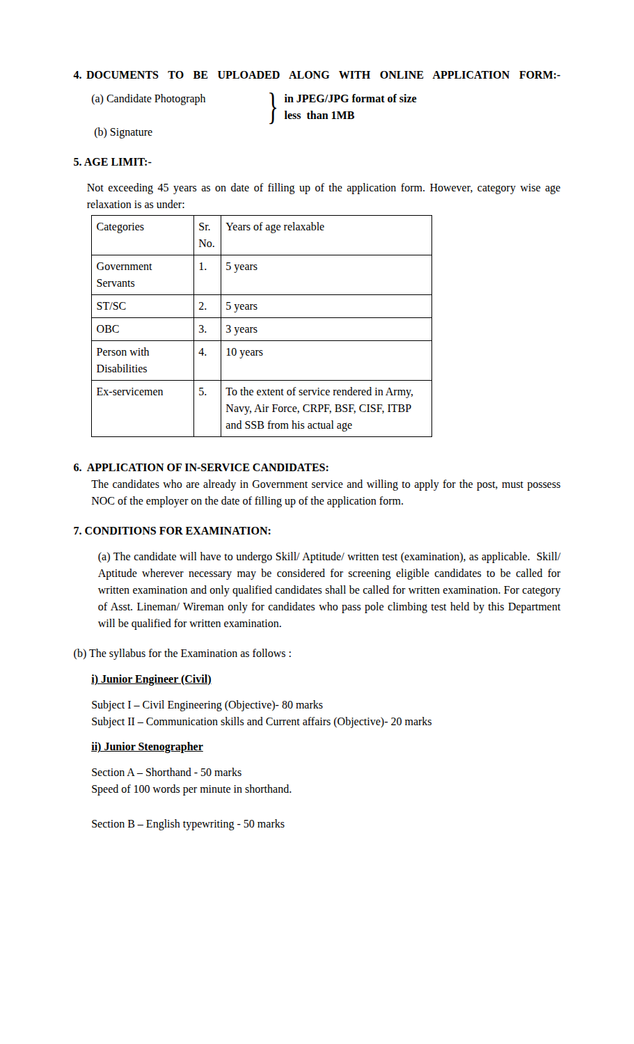4. DOCUMENTS TO BE UPLOADED ALONG WITH ONLINE APPLICATION FORM:-
(a) Candidate Photograph
} in JPEG/JPG format of size
less than 1MB
(b) Signature
5. AGE LIMIT:-
Not exceeding 45 years as on date of filling up of the application form. However, category wise age relaxation is as under:
| Categories | Sr. No. | Years of age relaxable |
| Government Servants | 1. | 5 years |
| ST/SC | 2. | 5 years |
| OBC | 3. | 3 years |
| Person with Disabilities | 4. | 10 years |
| Ex-servicemen | 5. | To the extent of service rendered in Army, Navy, Air Force, CRPF, BSF, CISF, ITBP and SSB from his actual age |
6. APPLICATION OF IN-SERVICE CANDIDATES:
The candidates who are already in Government service and willing to apply for the post, must possess NOC of the employer on the date of filling up of the application form.
7. CONDITIONS FOR EXAMINATION:
(a) The candidate will have to undergo Skill/ Aptitude/ written test (examination), as applicable. Skill/ Aptitude wherever necessary may be considered for screening eligible candidates to be called for written examination and only qualified candidates shall be called for written examination. For category of Asst. Lineman/ Wireman only for candidates who pass pole climbing test held by this Department will be qualified for written examination.
(b) The syllabus for the Examination as follows :
i) Junior Engineer (Civil)
Subject I – Civil Engineering (Objective)- 80 marks
Subject II – Communication skills and Current affairs (Objective)- 20 marks
ii) Junior Stenographer
Section A – Shorthand - 50 marks
Speed of 100 words per minute in shorthand.
Section B – English typewriting - 50 marks